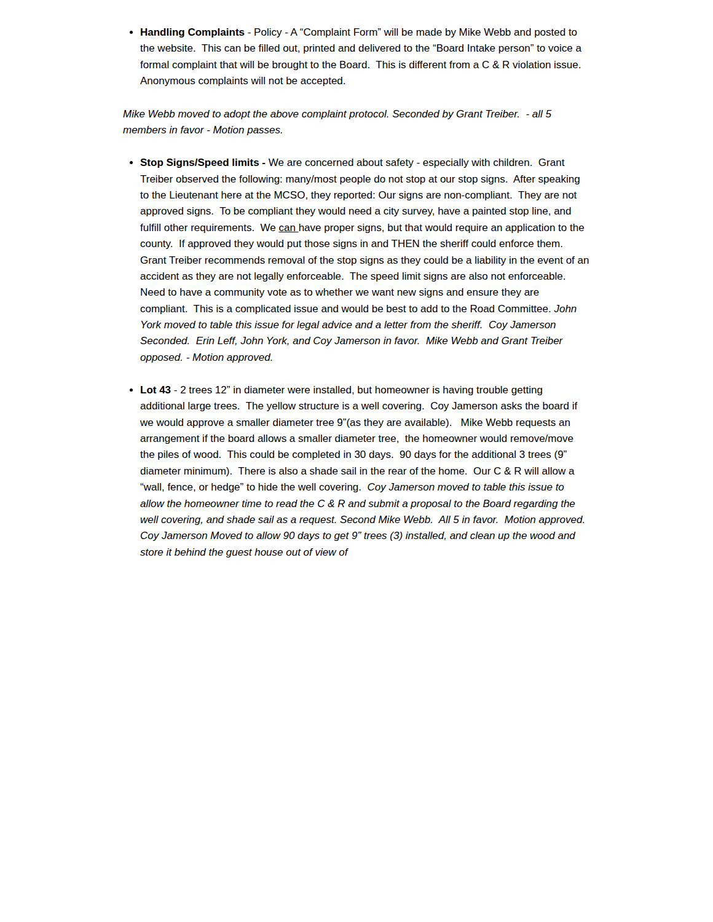Handling Complaints - Policy - A “Complaint Form” will be made by Mike Webb and posted to the website. This can be filled out, printed and delivered to the “Board Intake person” to voice a formal complaint that will be brought to the Board. This is different from a C & R violation issue. Anonymous complaints will not be accepted.
Mike Webb moved to adopt the above complaint protocol. Seconded by Grant Treiber. - all 5 members in favor - Motion passes.
Stop Signs/Speed limits - We are concerned about safety - especially with children. Grant Treiber observed the following: many/most people do not stop at our stop signs. After speaking to the Lieutenant here at the MCSO, they reported: Our signs are non-compliant. They are not approved signs. To be compliant they would need a city survey, have a painted stop line, and fulfill other requirements. We can have proper signs, but that would require an application to the county. If approved they would put those signs in and THEN the sheriff could enforce them. Grant Treiber recommends removal of the stop signs as they could be a liability in the event of an accident as they are not legally enforceable. The speed limit signs are also not enforceable. Need to have a community vote as to whether we want new signs and ensure they are compliant. This is a complicated issue and would be best to add to the Road Committee. John York moved to table this issue for legal advice and a letter from the sheriff. Coy Jamerson Seconded. Erin Leff, John York, and Coy Jamerson in favor. Mike Webb and Grant Treiber opposed. - Motion approved.
Lot 43 - 2 trees 12” in diameter were installed, but homeowner is having trouble getting additional large trees. The yellow structure is a well covering. Coy Jamerson asks the board if we would approve a smaller diameter tree 9”(as they are available). Mike Webb requests an arrangement if the board allows a smaller diameter tree, the homeowner would remove/move the piles of wood. This could be completed in 30 days. 90 days for the additional 3 trees (9” diameter minimum). There is also a shade sail in the rear of the home. Our C & R will allow a “wall, fence, or hedge” to hide the well covering. Coy Jamerson moved to table this issue to allow the homeowner time to read the C & R and submit a proposal to the Board regarding the well covering, and shade sail as a request. Second Mike Webb. All 5 in favor. Motion approved. Coy Jamerson Moved to allow 90 days to get 9” trees (3) installed, and clean up the wood and store it behind the guest house out of view of